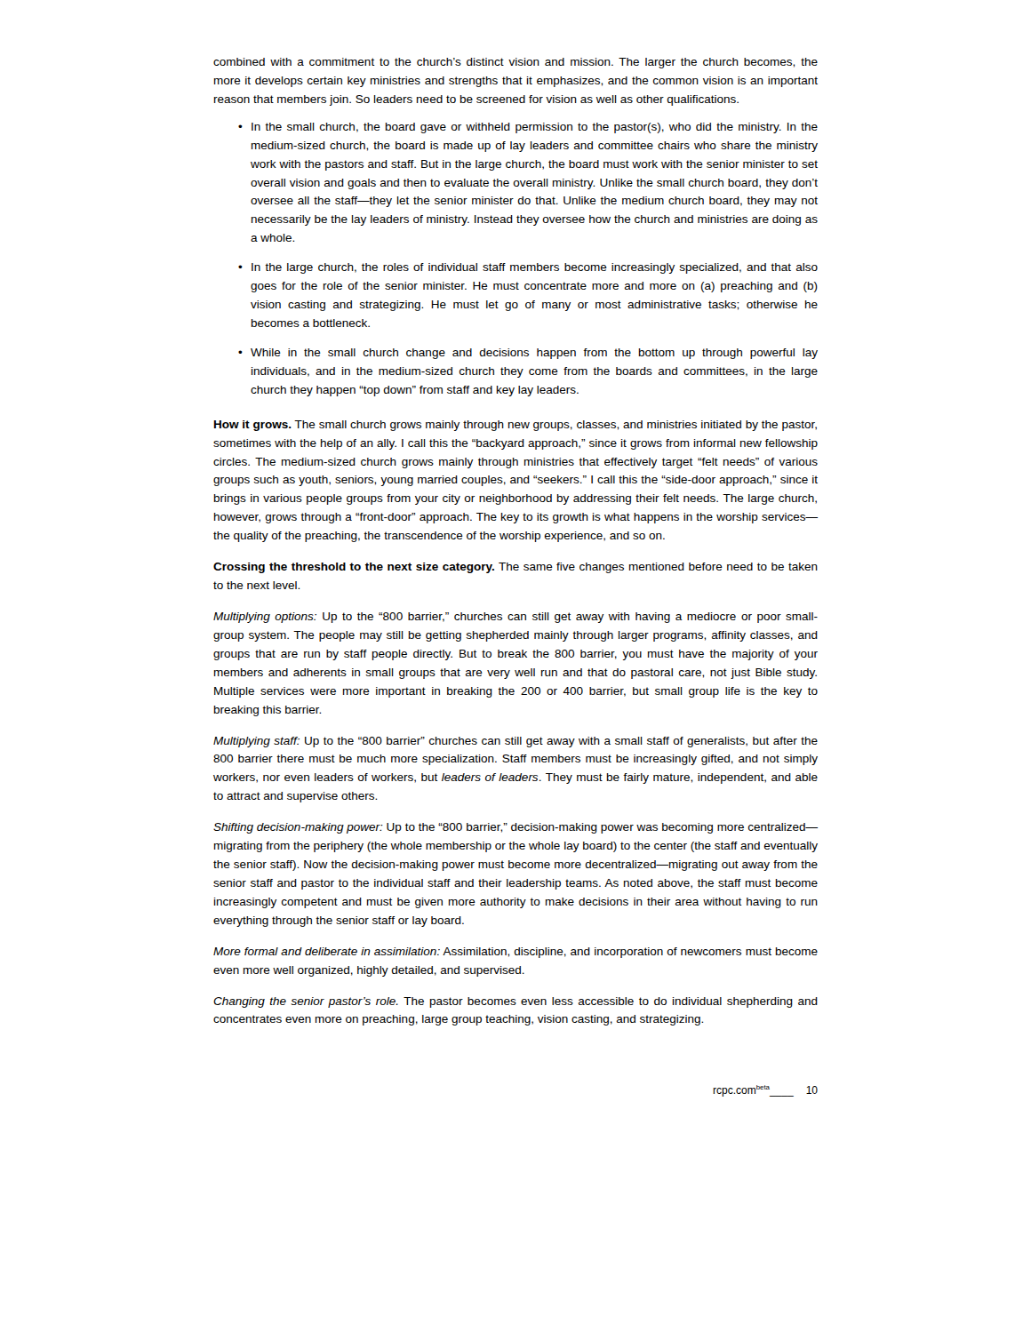combined with a commitment to the church’s distinct vision and mission. The larger the church becomes, the more it develops certain key ministries and strengths that it emphasizes, and the common vision is an important reason that members join. So leaders need to be screened for vision as well as other qualifications.
In the small church, the board gave or withheld permission to the pastor(s), who did the ministry. In the medium-sized church, the board is made up of lay leaders and committee chairs who share the ministry work with the pastors and staff. But in the large church, the board must work with the senior minister to set overall vision and goals and then to evaluate the overall ministry. Unlike the small church board, they don’t oversee all the staff—they let the senior minister do that. Unlike the medium church board, they may not necessarily be the lay leaders of ministry. Instead they oversee how the church and ministries are doing as a whole.
In the large church, the roles of individual staff members become increasingly specialized, and that also goes for the role of the senior minister. He must concentrate more and more on (a) preaching and (b) vision casting and strategizing. He must let go of many or most administrative tasks; otherwise he becomes a bottleneck.
While in the small church change and decisions happen from the bottom up through powerful lay individuals, and in the medium-sized church they come from the boards and committees, in the large church they happen “top down” from staff and key lay leaders.
How it grows. The small church grows mainly through new groups, classes, and ministries initiated by the pastor, sometimes with the help of an ally. I call this the “backyard approach,” since it grows from informal new fellowship circles. The medium-sized church grows mainly through ministries that effectively target “felt needs” of various groups such as youth, seniors, young married couples, and “seekers.” I call this the “side-door approach,” since it brings in various people groups from your city or neighborhood by addressing their felt needs. The large church, however, grows through a “front-door” approach. The key to its growth is what happens in the worship services—the quality of the preaching, the transcendence of the worship experience, and so on.
Crossing the threshold to the next size category. The same five changes mentioned before need to be taken to the next level.
Multiplying options: Up to the “800 barrier,” churches can still get away with having a mediocre or poor small-group system. The people may still be getting shepherded mainly through larger programs, affinity classes, and groups that are run by staff people directly. But to break the 800 barrier, you must have the majority of your members and adherents in small groups that are very well run and that do pastoral care, not just Bible study. Multiple services were more important in breaking the 200 or 400 barrier, but small group life is the key to breaking this barrier.
Multiplying staff: Up to the “800 barrier” churches can still get away with a small staff of generalists, but after the 800 barrier there must be much more specialization. Staff members must be increasingly gifted, and not simply workers, nor even leaders of workers, but leaders of leaders. They must be fairly mature, independent, and able to attract and supervise others.
Shifting decision-making power: Up to the “800 barrier,” decision-making power was becoming more centralized—migrating from the periphery (the whole membership or the whole lay board) to the center (the staff and eventually the senior staff). Now the decision-making power must become more decentralized—migrating out away from the senior staff and pastor to the individual staff and their leadership teams. As noted above, the staff must become increasingly competent and must be given more authority to make decisions in their area without having to run everything through the senior staff or lay board.
More formal and deliberate in assimilation: Assimilation, discipline, and incorporation of newcomers must become even more well organized, highly detailed, and supervised.
Changing the senior pastor’s role. The pastor becomes even less accessible to do individual shepherding and concentrates even more on preaching, large group teaching, vision casting, and strategizing.
rcpc.combeta____10